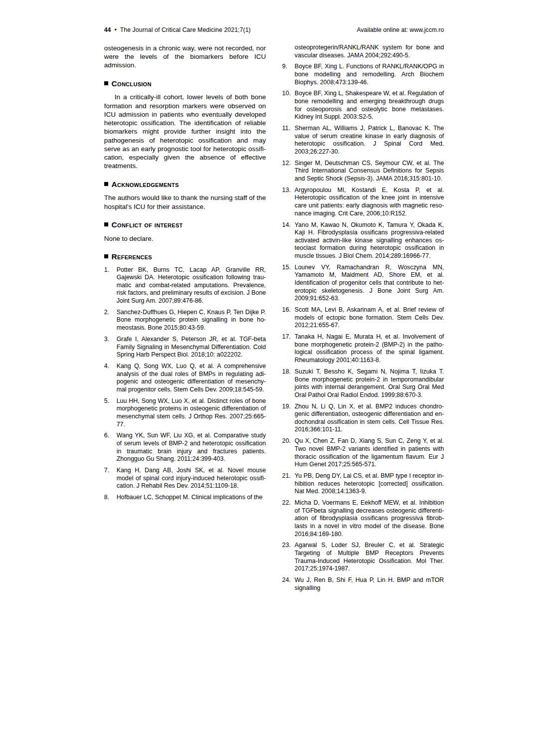44 • The Journal of Critical Care Medicine 2021;7(1)
Available online at: www.jccm.ro
osteogenesis in a chronic way, were not recorded, nor were the levels of the biomarkers before ICU admission.
Conclusion
In a critically-ill cohort, lower levels of both bone formation and resorption markers were observed on ICU admission in patients who eventually developed heterotopic ossification. The identification of reliable biomarkers might provide further insight into the pathogenesis of heterotopic ossification and may serve as an early prognostic tool for heterotopic ossification, especially given the absence of effective treatments.
Acknowledgements
The authors would like to thank the nursing staff of the hospital's ICU for their assistance.
Conflict of interest
None to declare.
References
Potter BK, Burns TC, Lacap AP, Granville RR, Gajewski DA. Heterotopic ossification following traumatic and combat-related amputations. Prevalence, risk factors, and preliminary results of excision. J Bone Joint Surg Am. 2007;89:476-86.
Sanchez-Duffhues G, Hiepen C, Knaus P, Ten Dijke P. Bone morphogenetic protein signalling in bone homeostasis. Bone 2015;80:43-59.
Grafe I, Alexander S, Peterson JR, et al. TGF-beta Family Signaling in Mesenchymal Differentiation. Cold Spring Harb Perspect Biol. 2018;10: a022202.
Kang Q, Song WX, Luo Q, et al. A comprehensive analysis of the dual roles of BMPs in regulating adipogenic and osteogenic differentiation of mesenchymal progenitor cells. Stem Cells Dev. 2009;18:545-59.
Luu HH, Song WX, Luo X, et al. Distinct roles of bone morphogenetic proteins in osteogenic differentiation of mesenchymal stem cells. J Orthop Res. 2007;25:665-77.
Wang YK, Sun WF, Liu XG, et al. Comparative study of serum levels of BMP-2 and heterotopic ossification in traumatic brain injury and fractures patients. Zhongguo Gu Shang. 2011;24:399-403.
Kang H, Dang AB, Joshi SK, et al. Novel mouse model of spinal cord injury-induced heterotopic ossification. J Rehabil Res Dev. 2014;51:1109-18.
Hofbauer LC, Schoppet M. Clinical implications of the
osteoprotegerin/RANKL/RANK system for bone and vascular diseases. JAMA 2004;292:490-5.
9. Boyce BF, Xing L. Functions of RANKL/RANK/OPG in bone modelling and remodelling. Arch Biochem Biophys. 2008;473:139-46.
10. Boyce BF, Xing L, Shakespeare W, et al. Regulation of bone remodelling and emerging breakthrough drugs for osteoporosis and osteolytic bone metastases. Kidney Int Suppl. 2003:S2-5.
11. Sherman AL, Williams J, Patrick L, Banovac K. The value of serum creatine kinase in early diagnosis of heterotopic ossification. J Spinal Cord Med. 2003;26:227-30.
12. Singer M, Deutschman CS, Seymour CW, et al. The Third International Consensus Definitions for Sepsis and Septic Shock (Sepsis-3). JAMA 2016;315:801-10.
13. Argyropoulou MI, Kostandi E, Kosta P, et al. Heterotopic ossification of the knee joint in intensive care unit patients: early diagnosis with magnetic resonance imaging. Crit Care, 2006;10:R152.
14. Yano M, Kawao N, Okumoto K, Tamura Y, Okada K, Kaji H. Fibrodysplasia ossificans progressiva-related activated activin-like kinase signalling enhances osteoclast formation during heterotopic ossification in muscle tissues. J Biol Chem. 2014;289:16966-77.
15. Lounev VY, Ramachandran R, Wosczyna MN, Yamamoto M, Maidment AD, Shore EM, et al. Identification of progenitor cells that contribute to heterotopic skeletogenesis. J Bone Joint Surg Am. 2009;91:652-63.
16. Scott MA, Levi B, Askarinam A, et al. Brief review of models of ectopic bone formation. Stem Cells Dev. 2012;21:655-67.
17. Tanaka H, Nagai E, Murata H, et al. Involvement of bone morphogenetic protein-2 (BMP-2) in the pathological ossification process of the spinal ligament. Rheumatology 2001;40:1163-8.
18. Suzuki T, Bessho K, Segami N, Nojima T, Iizuka T. Bone morphogenetic protein-2 in temporomandibular joints with internal derangement. Oral Surg Oral Med Oral Pathol Oral Radiol Endod. 1999;88:670-3.
19. Zhou N, Li Q, Lin X, et al. BMP2 induces chondrogenic differentiation, osteogenic differentiation and endochondral ossification in stem cells. Cell Tissue Res. 2016;366:101-11.
20. Qu X, Chen Z, Fan D, Xiang S, Sun C, Zeng Y, et al. Two novel BMP-2 variants identified in patients with thoracic ossification of the ligamentum flavum. Eur J Hum Genet 2017;25:565-571.
21. Yu PB, Deng DY, Lai CS, et al. BMP type I receptor inhibition reduces heterotopic [corrected] ossification. Nat Med. 2008;14:1363-9.
22. Micha D, Voermans E, Eekhoff MEW, et al. Inhibition of TGFbeta signalling decreases osteogenic differentiation of fibrodysplasia ossificans progressiva fibroblasts in a novel in vitro model of the disease. Bone 2016;84:169-180.
23. Agarwal S, Loder SJ, Breuler C, et al. Strategic Targeting of Multiple BMP Receptors Prevents Trauma-Induced Heterotopic Ossification. Mol Ther. 2017;25:1974-1987.
24. Wu J, Ren B, Shi F, Hua P, Lin H. BMP and mTOR signalling